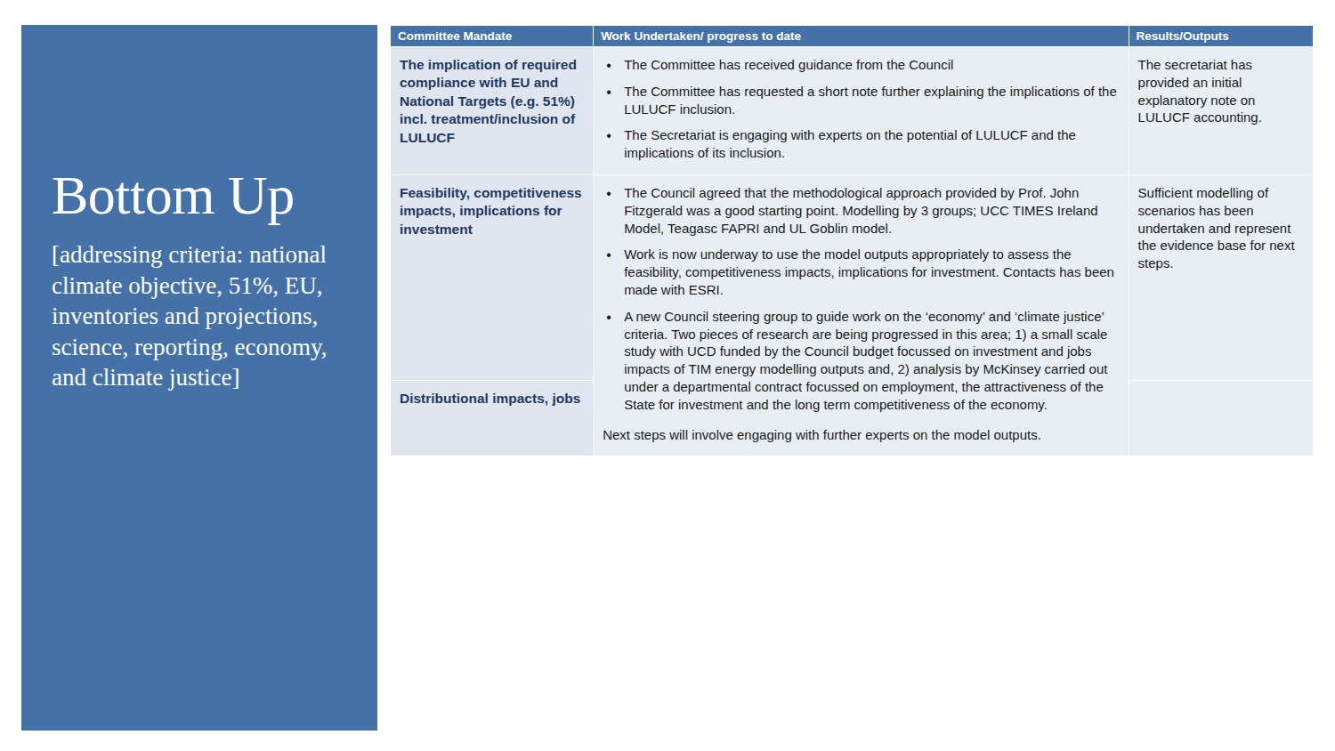Bottom Up
[addressing criteria: national climate objective, 51%, EU, inventories and projections, science, reporting, economy, and climate justice]
| Committee Mandate | Work Undertaken/ progress to date | Results/Outputs |
| --- | --- | --- |
| The implication of required compliance with EU and National Targets (e.g. 51%) incl. treatment/inclusion of LULUCF | The Committee has received guidance from the Council The Committee has requested a short note further explaining the implications of the LULUCF inclusion. The Secretariat is engaging with experts on the potential of LULUCF and the implications of its inclusion. | The secretariat has provided an initial explanatory note on LULUCF accounting. |
| Feasibility, competitiveness impacts, implications for investment | The Council agreed that the methodological approach provided by Prof. John Fitzgerald was a good starting point. Modelling by 3 groups; UCC TIMES Ireland Model, Teagasc FAPRI and UL Goblin model. Work is now underway to use the model outputs appropriately to assess the feasibility, competitiveness impacts, implications for investment. Contacts has been made with ESRI. A new Council steering group to guide work on the ‘economy’ and ‘climate justice’ criteria. Two pieces of research are being progressed in this area; 1) a small scale study with UCD funded by the Council budget focussed on investment and jobs impacts of TIM energy modelling outputs and, 2) analysis by McKinsey carried out under a departmental contract focussed on employment, the attractiveness of the State for investment and the long term competitiveness of the economy. Next steps will involve engaging with further experts on the model outputs. | Sufficient modelling of scenarios has been undertaken and represent the evidence base for next steps. |
| Distributional impacts, jobs | |